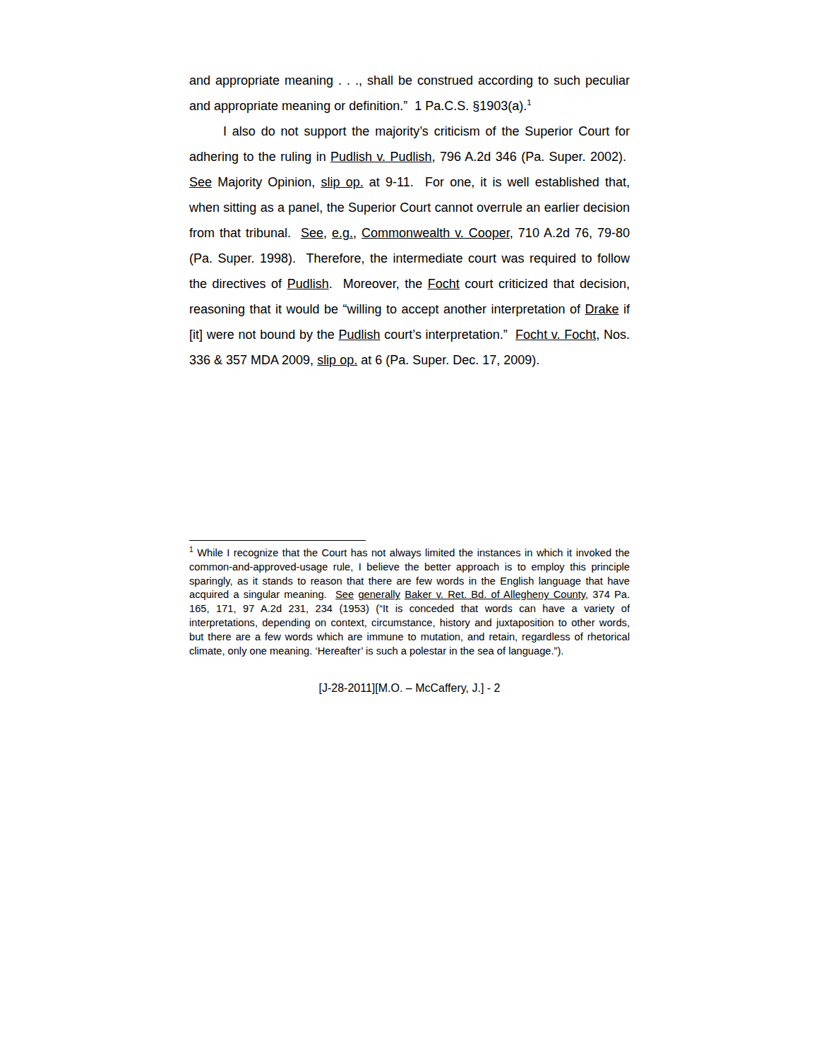and appropriate meaning . . ., shall be construed according to such peculiar and appropriate meaning or definition.” 1 Pa.C.S. §1903(a).1
I also do not support the majority’s criticism of the Superior Court for adhering to the ruling in Pudlish v. Pudlish, 796 A.2d 346 (Pa. Super. 2002). See Majority Opinion, slip op. at 9-11. For one, it is well established that, when sitting as a panel, the Superior Court cannot overrule an earlier decision from that tribunal. See, e.g., Commonwealth v. Cooper, 710 A.2d 76, 79-80 (Pa. Super. 1998). Therefore, the intermediate court was required to follow the directives of Pudlish. Moreover, the Focht court criticized that decision, reasoning that it would be “willing to accept another interpretation of Drake if [it] were not bound by the Pudlish court’s interpretation.” Focht v. Focht, Nos. 336 & 357 MDA 2009, slip op. at 6 (Pa. Super. Dec. 17, 2009).
1 While I recognize that the Court has not always limited the instances in which it invoked the common-and-approved-usage rule, I believe the better approach is to employ this principle sparingly, as it stands to reason that there are few words in the English language that have acquired a singular meaning. See generally Baker v. Ret. Bd. of Allegheny County, 374 Pa. 165, 171, 97 A.2d 231, 234 (1953) (“It is conceded that words can have a variety of interpretations, depending on context, circumstance, history and juxtaposition to other words, but there are a few words which are immune to mutation, and retain, regardless of rhetorical climate, only one meaning. ‘Hereafter’ is such a polestar in the sea of language.”).
[J-28-2011][M.O. – McCaffery, J.] - 2